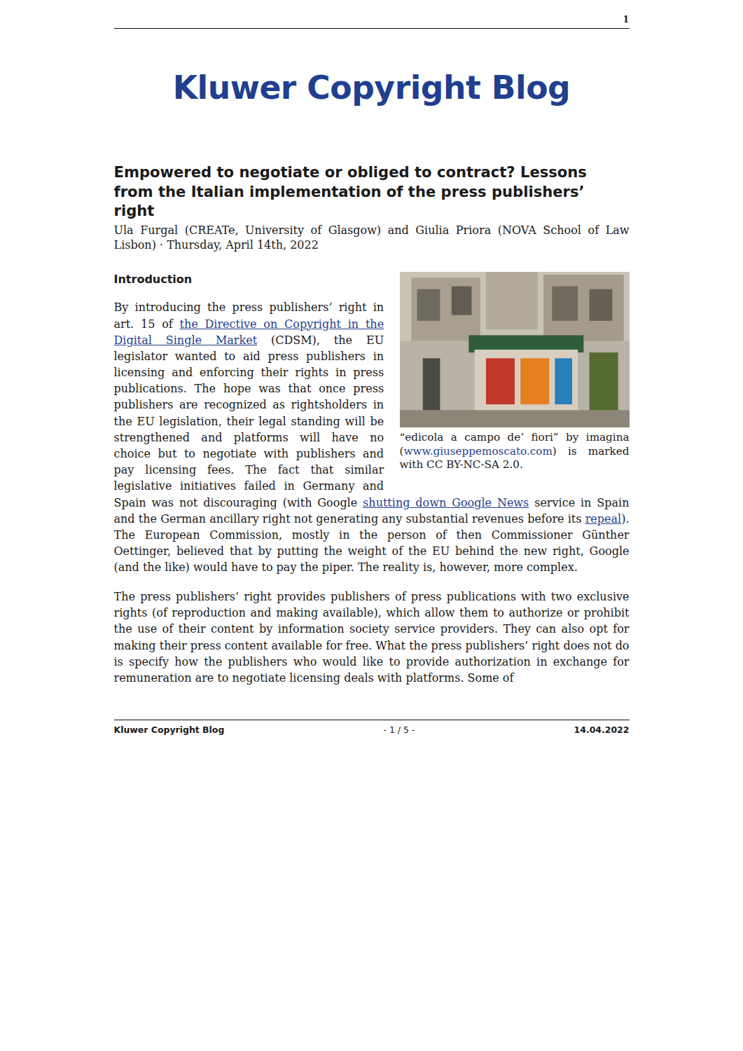1
Kluwer Copyright Blog
Empowered to negotiate or obliged to contract? Lessons from the Italian implementation of the press publishers’ right
Ula Furgal (CREATe, University of Glasgow) and Giulia Priora (NOVA School of Law Lisbon) · Thursday, April 14th, 2022
“edicola a campo de’ fiori” by imagina (www.giuseppemoscato.com) is marked with CC BY-NC-SA 2.0.
Introduction
By introducing the press publishers’ right in art. 15 of the Directive on Copyright in the Digital Single Market (CDSM), the EU legislator wanted to aid press publishers in licensing and enforcing their rights in press publications. The hope was that once press publishers are recognized as rightsholders in the EU legislation, their legal standing will be strengthened and platforms will have no choice but to negotiate with publishers and pay licensing fees. The fact that similar legislative initiatives failed in Germany and Spain was not discouraging (with Google shutting down Google News service in Spain and the German ancillary right not generating any substantial revenues before its repeal). The European Commission, mostly in the person of then Commissioner Günther Oettinger, believed that by putting the weight of the EU behind the new right, Google (and the like) would have to pay the piper. The reality is, however, more complex.
The press publishers’ right provides publishers of press publications with two exclusive rights (of reproduction and making available), which allow them to authorize or prohibit the use of their content by information society service providers. They can also opt for making their press content available for free. What the press publishers’ right does not do is specify how the publishers who would like to provide authorization in exchange for remuneration are to negotiate licensing deals with platforms. Some of
Kluwer Copyright Blog
- 1 / 5 -
14.04.2022